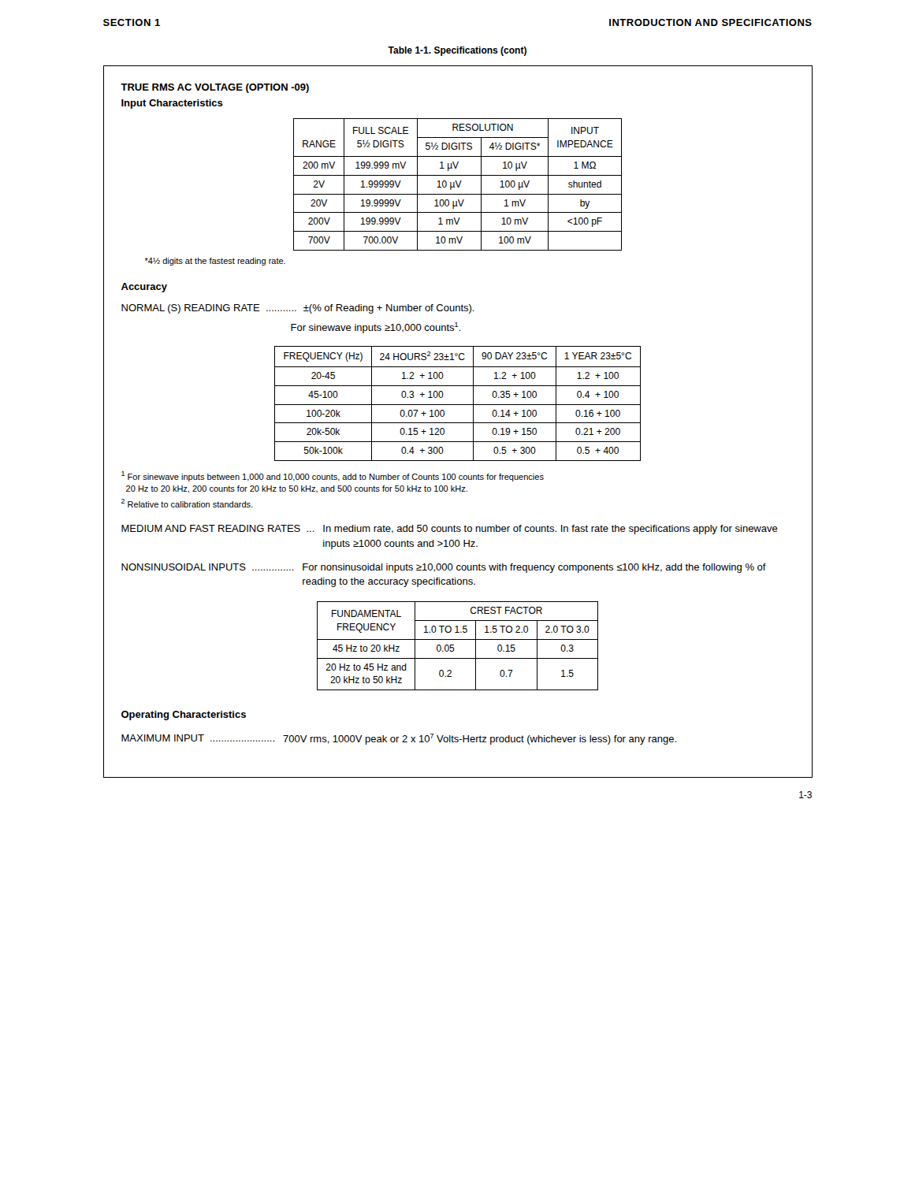SECTION 1 INTRODUCTION AND SPECIFICATIONS
Table 1-1. Specifications (cont)
TRUE RMS AC VOLTAGE (OPTION -09)
Input Characteristics
| RANGE | FULL SCALE 5½ DIGITS | RESOLUTION | INPUT IMPEDANCE |
| 5½ DIGITS | 4½ DIGITS* |
| 200 mV | 199.999 mV | 1 µV | 10 µV | 1 MΩ |
| 2V | 1.99999V | 10 µV | 100 µV | shunted |
| 20V | 19.9999V | 100 µV | 1 mV | by |
| 200V | 199.999V | 1 mV | 10 mV | <100 pF |
| 700V | 700.00V | 10 mV | 100 mV | |
*4½ digits at the fastest reading rate.
Accuracy
NORMAL (S) READING RATE ........... ±(% of Reading + Number of Counts).
For sinewave inputs ≥10,000 counts1.
| FREQUENCY (Hz) | 24 HOURS 2 23±1°C | 90 DAY 23±5°C | 1 YEAR 23±5°C |
| 20-45 | 1.2 + 100 | 1.2 + 100 | 1.2 + 100 |
| 45-100 | 0.3 + 100 | 0.35 + 100 | 0.4 + 100 |
| 100-20k | 0.07 + 100 | 0.14 + 100 | 0.16 + 100 |
| 20k-50k | 0.15 + 120 | 0.19 + 150 | 0.21 + 200 |
| 50k-100k | 0.4 + 300 | 0.5 + 300 | 0.5 + 400 |
1 For sinewave inputs between 1,000 and 10,000 counts, add to Number of Counts 100 counts for frequencies
20 Hz to 20 kHz, 200 counts for 20 kHz to 50 kHz, and 500 counts for 50 kHz to 100 kHz.
2 Relative to calibration standards.
MEDIUM AND FAST READING RATES ... In medium rate, add 50 counts to number of counts. In fast rate the specifications apply for sinewave inputs ≥1000 counts and >100 Hz.
NONSINUSOIDAL INPUTS ............... For nonsinusoidal inputs ≥10,000 counts with frequency components ≤100 kHz, add the following % of reading to the accuracy specifications.
| FUNDAMENTAL FREQUENCY | CREST FACTOR |
| 1.0 TO 1.5 | 1.5 TO 2.0 | 2.0 TO 3.0 |
| 45 Hz to 20 kHz | 0.05 | 0.15 | 0.3 |
| 20 Hz to 45 Hz and 20 kHz to 50 kHz | 0.2 | 0.7 | 1.5 |
Operating Characteristics
MAXIMUM INPUT ....................... 700V rms, 1000V peak or 2 x 107 Volts-Hertz product (whichever is less) for any range.
1-3